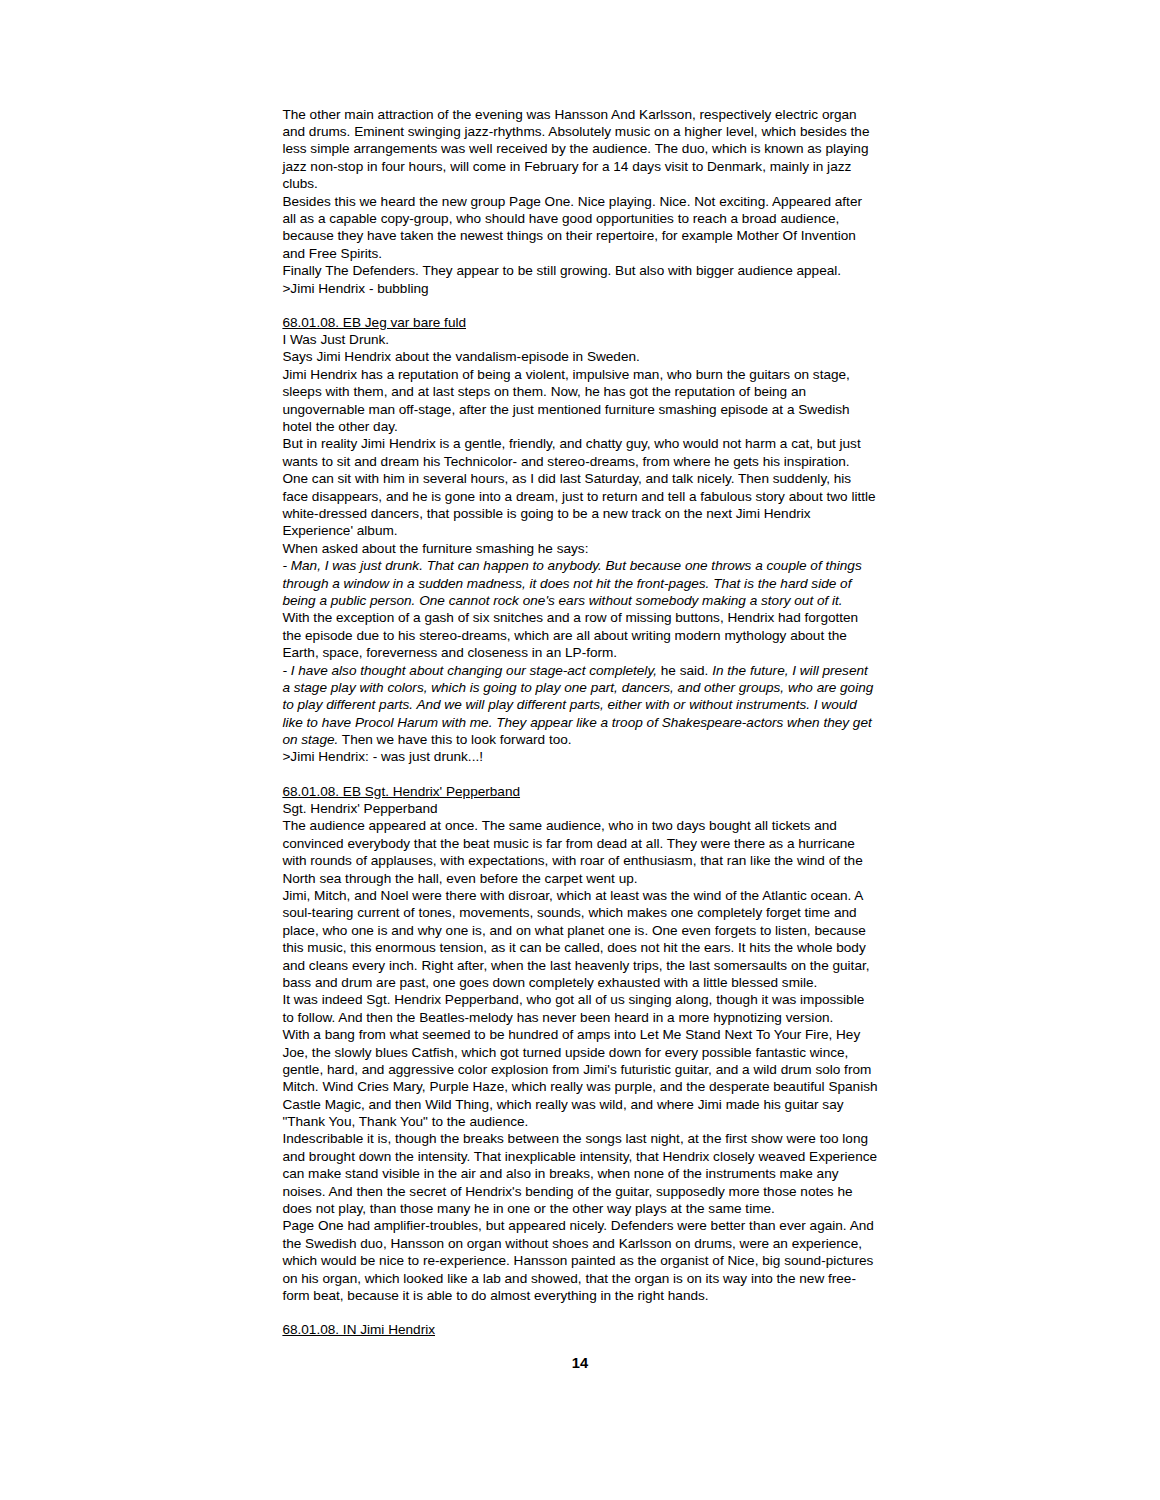The other main attraction of the evening was Hansson And Karlsson, respectively electric organ and drums. Eminent swinging jazz-rhythms. Absolutely music on a higher level, which besides the less simple arrangements was well received by the audience. The duo, which is known as playing jazz non-stop in four hours, will come in February for a 14 days visit to Denmark, mainly in jazz clubs.
Besides this we heard the new group Page One. Nice playing. Nice. Not exciting. Appeared after all as a capable copy-group, who should have good opportunities to reach a broad audience, because they have taken the newest things on their repertoire, for example Mother Of Invention and Free Spirits.
Finally The Defenders. They appear to be still growing. But also with bigger audience appeal.
>Jimi Hendrix - bubbling
68.01.08. EB Jeg var bare fuld
I Was Just Drunk.
Says Jimi Hendrix about the vandalism-episode in Sweden.
Jimi Hendrix has a reputation of being a violent, impulsive man, who burn the guitars on stage, sleeps with them, and at last steps on them. Now, he has got the reputation of being an ungovernable man off-stage, after the just mentioned furniture smashing episode at a Swedish hotel the other day.
But in reality Jimi Hendrix is a gentle, friendly, and chatty guy, who would not harm a cat, but just wants to sit and dream his Technicolor- and stereo-dreams, from where he gets his inspiration.
One can sit with him in several hours, as I did last Saturday, and talk nicely. Then suddenly, his face disappears, and he is gone into a dream, just to return and tell a fabulous story about two little white-dressed dancers, that possible is going to be a new track on the next Jimi Hendrix Experience' album.
When asked about the furniture smashing he says:
- Man, I was just drunk. That can happen to anybody. But because one throws a couple of things through a window in a sudden madness, it does not hit the front-pages. That is the hard side of being a public person. One cannot rock one's ears without somebody making a story out of it.
With the exception of a gash of six snitches and a row of missing buttons, Hendrix had forgotten the episode due to his stereo-dreams, which are all about writing modern mythology about the Earth, space, foreverness and closeness in an LP-form.
- I have also thought about changing our stage-act completely, he said. In the future, I will present a stage play with colors, which is going to play one part, dancers, and other groups, who are going to play different parts. And we will play different parts, either with or without instruments. I would like to have Procol Harum with me. They appear like a troop of Shakespeare-actors when they get on stage. Then we have this to look forward too.
>Jimi Hendrix: - was just drunk...!
68.01.08. EB Sgt. Hendrix' Pepperband
Sgt. Hendrix' Pepperband
The audience appeared at once. The same audience, who in two days bought all tickets and convinced everybody that the beat music is far from dead at all. They were there as a hurricane with rounds of applauses, with expectations, with roar of enthusiasm, that ran like the wind of the North sea through the hall, even before the carpet went up.
Jimi, Mitch, and Noel were there with disroar, which at least was the wind of the Atlantic ocean. A soul-tearing current of tones, movements, sounds, which makes one completely forget time and place, who one is and why one is, and on what planet one is. One even forgets to listen, because this music, this enormous tension, as it can be called, does not hit the ears. It hits the whole body and cleans every inch. Right after, when the last heavenly trips, the last somersaults on the guitar, bass and drum are past, one goes down completely exhausted with a little blessed smile.
It was indeed Sgt. Hendrix Pepperband, who got all of us singing along, though it was impossible to follow. And then the Beatles-melody has never been heard in a more hypnotizing version.
With a bang from what seemed to be hundred of amps into Let Me Stand Next To Your Fire, Hey Joe, the slowly blues Catfish, which got turned upside down for every possible fantastic wince, gentle, hard, and aggressive color explosion from Jimi's futuristic guitar, and a wild drum solo from Mitch. Wind Cries Mary, Purple Haze, which really was purple, and the desperate beautiful Spanish Castle Magic, and then Wild Thing, which really was wild, and where Jimi made his guitar say "Thank You, Thank You" to the audience.
Indescribable it is, though the breaks between the songs last night, at the first show were too long and brought down the intensity. That inexplicable intensity, that Hendrix closely weaved Experience can make stand visible in the air and also in breaks, when none of the instruments make any noises. And then the secret of Hendrix's bending of the guitar, supposedly more those notes he does not play, than those many he in one or the other way plays at the same time.
Page One had amplifier-troubles, but appeared nicely. Defenders were better than ever again. And the Swedish duo, Hansson on organ without shoes and Karlsson on drums, were an experience, which would be nice to re-experience. Hansson painted as the organist of Nice, big sound-pictures on his organ, which looked like a lab and showed, that the organ is on its way into the new free-form beat, because it is able to do almost everything in the right hands.
68.01.08. IN Jimi Hendrix
14